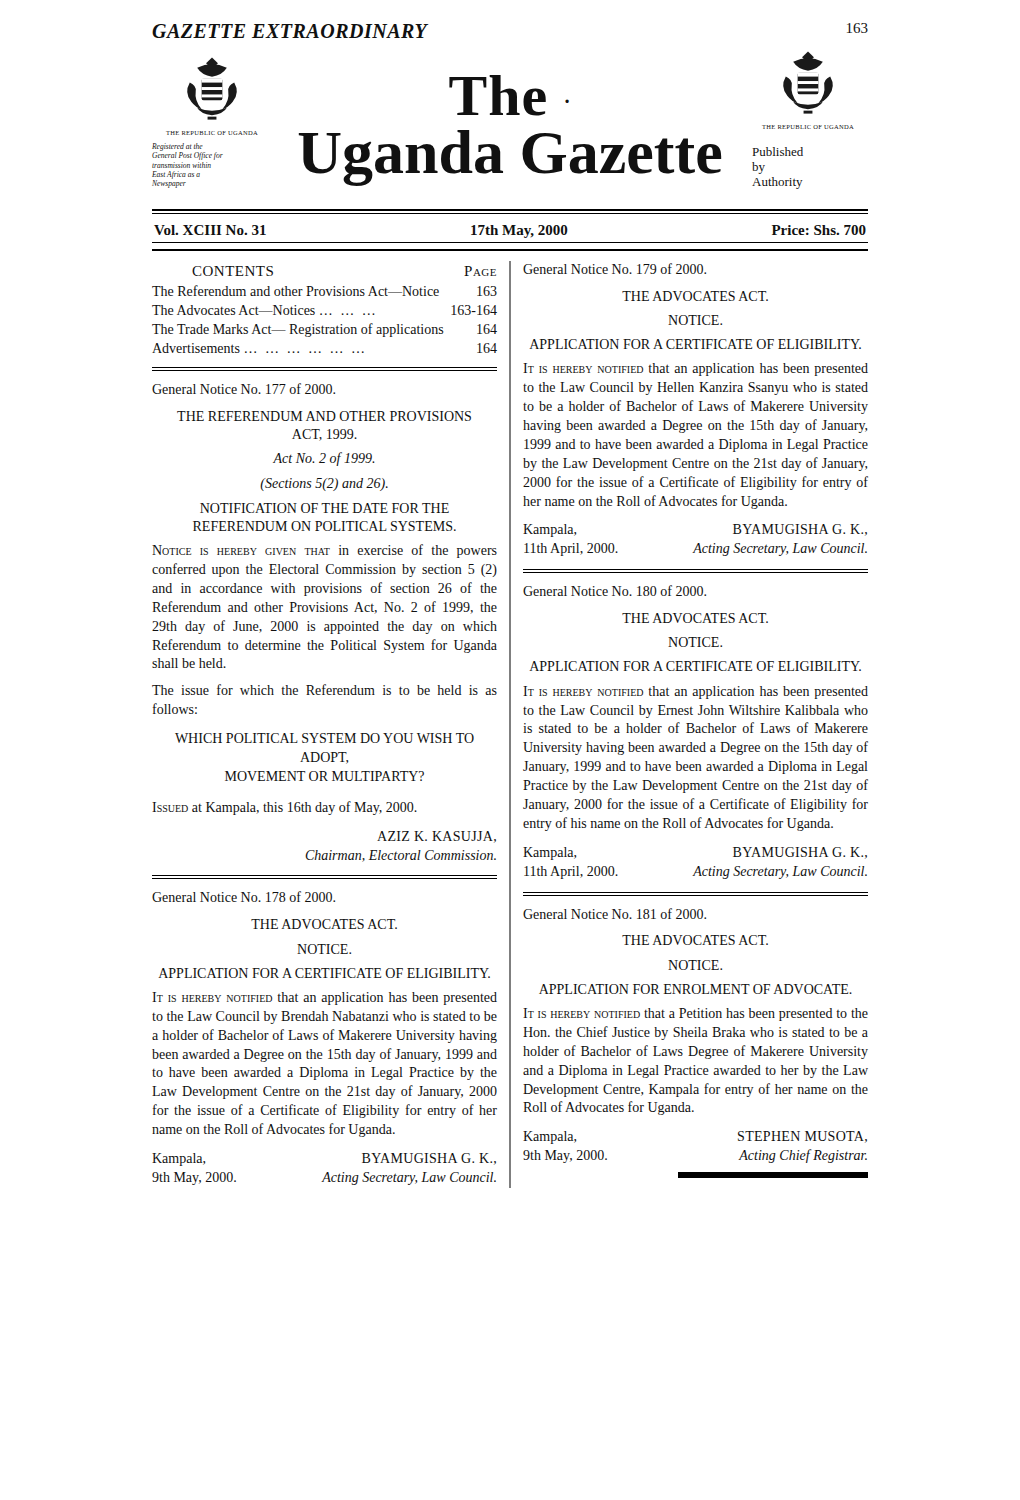163
GAZETTE EXTRAORDINARY
The Republic of Uganda
Registered at the
General Post Office for
transmission within
East Africa as a
Newspaper
The ·
Uganda Gazette
The Republic of Uganda
Published
by
Authority
Vol. XCIII No. 31
17th May, 2000
Price: Shs. 700
CONTENTS Page
| The Referendum and other Provisions Act—Notice | 163 |
| The Advocates Act—Notices … … … | 163-164 |
| The Trade Marks Act— Registration of applications | 164 |
| Advertisements … … … … … … | 164 |
General Notice No. 177 of 2000.
THE REFERENDUM AND OTHER PROVISIONS
ACT, 1999.
Act No. 2 of 1999.
(Sections 5(2) and 26).
NOTIFICATION OF THE DATE FOR THE
REFERENDUM ON POLITICAL SYSTEMS.
Notice is hereby given that in exercise of the powers conferred upon the Electoral Commission by section 5 (2) and in accordance with provisions of section 26 of the Referendum and other Provisions Act, No. 2 of 1999, the 29th day of June, 2000 is appointed the day on which Referendum to determine the Political System for Uganda shall be held.
The issue for which the Referendum is to be held is as follows:
WHICH POLITICAL SYSTEM DO YOU WISH TO ADOPT,
MOVEMENT OR MULTIPARTY?
Issued at Kampala, this 16th day of May, 2000.
AZIZ K. KASUJJA,
Chairman, Electoral Commission.
General Notice No. 178 of 2000.
THE ADVOCATES ACT.
NOTICE.
APPLICATION FOR A CERTIFICATE OF ELIGIBILITY.
It is hereby notified that an application has been presented to the Law Council by Brendah Nabatanzi who is stated to be a holder of Bachelor of Laws of Makerere University having been awarded a Degree on the 15th day of January, 1999 and to have been awarded a Diploma in Legal Practice by the Law Development Centre on the 21st day of January, 2000 for the issue of a Certificate of Eligibility for entry of her name on the Roll of Advocates for Uganda.
Kampala,
9th May, 2000.
BYAMUGISHA G. K.,
Acting Secretary, Law Council.
General Notice No. 179 of 2000.
THE ADVOCATES ACT.
NOTICE.
APPLICATION FOR A CERTIFICATE OF ELIGIBILITY.
It is hereby notified that an application has been presented to the Law Council by Hellen Kanzira Ssanyu who is stated to be a holder of Bachelor of Laws of Makerere University having been awarded a Degree on the 15th day of January, 1999 and to have been awarded a Diploma in Legal Practice by the Law Development Centre on the 21st day of January, 2000 for the issue of a Certificate of Eligibility for entry of her name on the Roll of Advocates for Uganda.
Kampala,
11th April, 2000.
BYAMUGISHA G. K.,
Acting Secretary, Law Council.
General Notice No. 180 of 2000.
THE ADVOCATES ACT.
NOTICE.
APPLICATION FOR A CERTIFICATE OF ELIGIBILITY.
It is hereby notified that an application has been presented to the Law Council by Ernest John Wiltshire Kalibbala who is stated to be a holder of Bachelor of Laws of Makerere University having been awarded a Degree on the 15th day of January, 1999 and to have been awarded a Diploma in Legal Practice by the Law Development Centre on the 21st day of January, 2000 for the issue of a Certificate of Eligibility for entry of his name on the Roll of Advocates for Uganda.
Kampala,
11th April, 2000.
BYAMUGISHA G. K.,
Acting Secretary, Law Council.
General Notice No. 181 of 2000.
THE ADVOCATES ACT.
NOTICE.
APPLICATION FOR ENROLMENT OF ADVOCATE.
It is hereby notified that a Petition has been presented to the Hon. the Chief Justice by Sheila Braka who is stated to be a holder of Bachelor of Laws Degree of Makerere University and a Diploma in Legal Practice awarded to her by the Law Development Centre, Kampala for entry of her name on the Roll of Advocates for Uganda.
Kampala,
9th May, 2000.
STEPHEN MUSOTA,
Acting Chief Registrar.